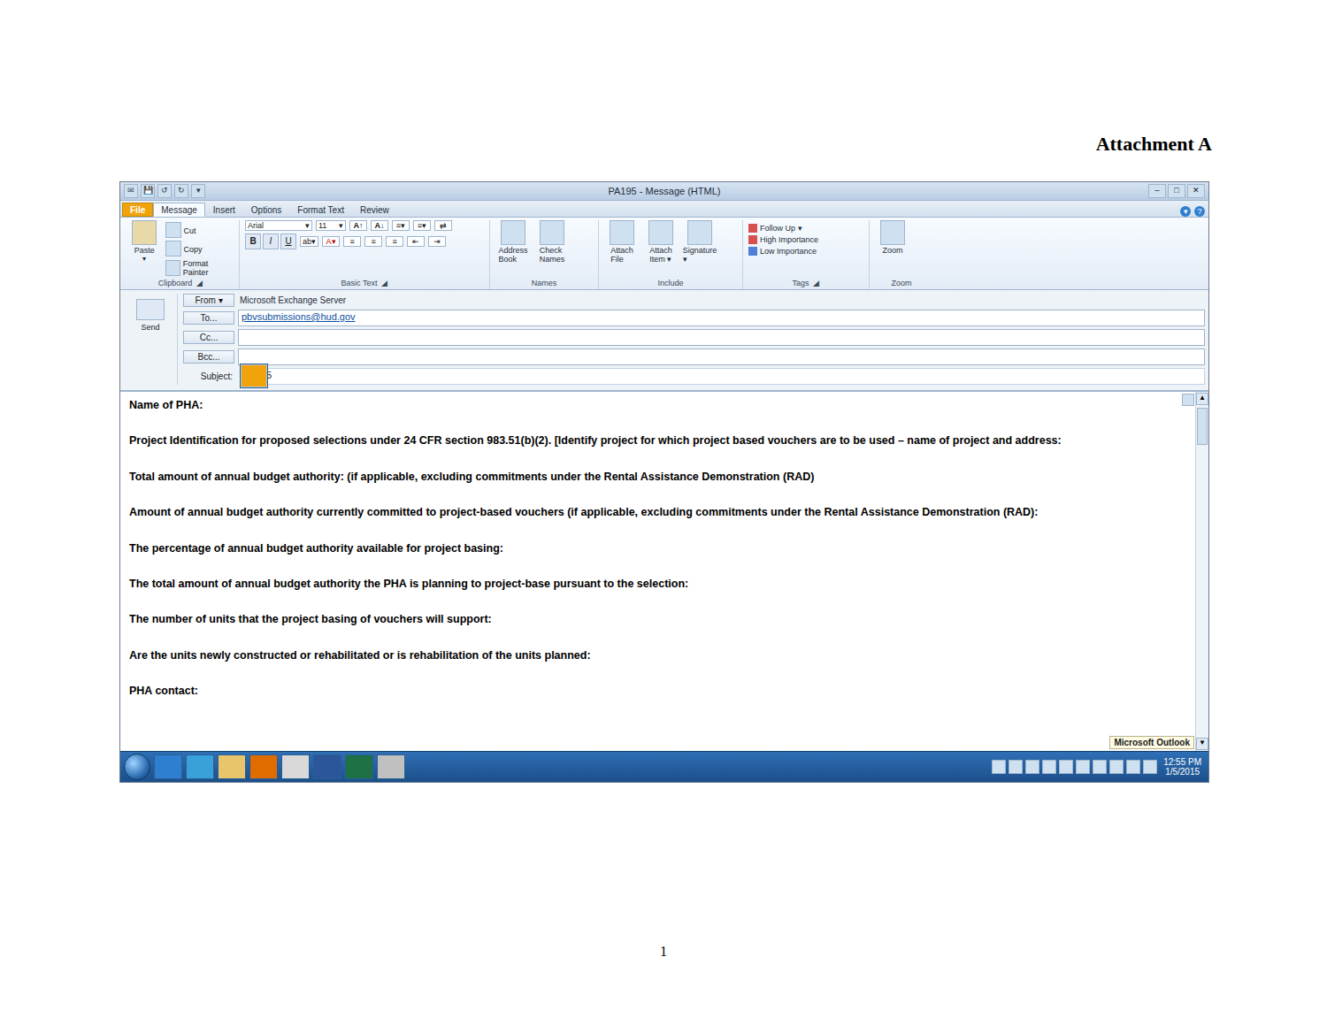Attachment A
✉💾↺↻▾
PA195 - Message (HTML)
–□✕
File
Message
Insert
Options
Format Text
Review
▾?
Paste ▾
Cut
Copy
Format Painter
Clipboard ◢
Arial▾
11▾
A↑ A↓ ≡▾ ≡▾ ⇄
B I U
ab▾ A▾ ≡ ≡ ≡ ⇤ ⇥
Basic Text ◢
Address
Book
Check
Names
Names
Attach
File
Attach
Item ▾
Signature
▾
Include
Follow Up ▾
High Importance
Low Importance
Tags ◢
Zoom
Zoom
Send
From ▾
Microsoft Exchange Server
To...
pbvsubmissions@hud.gov
Cc...
Bcc...
Subject:
PA195
Name of PHA:
Project Identification for proposed selections under 24 CFR section 983.51(b)(2). [Identify project for which project based vouchers are to be used – name of project and address:
Total amount of annual budget authority: (if applicable, excluding commitments under the Rental Assistance Demonstration (RAD)
Amount of annual budget authority currently committed to project-based vouchers (if applicable, excluding commitments under the Rental Assistance Demonstration (RAD):
The percentage of annual budget authority available for project basing:
The total amount of annual budget authority the PHA is planning to project-base pursuant to the selection:
The number of units that the project basing of vouchers will support:
Are the units newly constructed or rehabilitated or is rehabilitation of the units planned:
PHA contact:
▲
▼
Microsoft Outlook
12:55 PM
1/5/2015
1